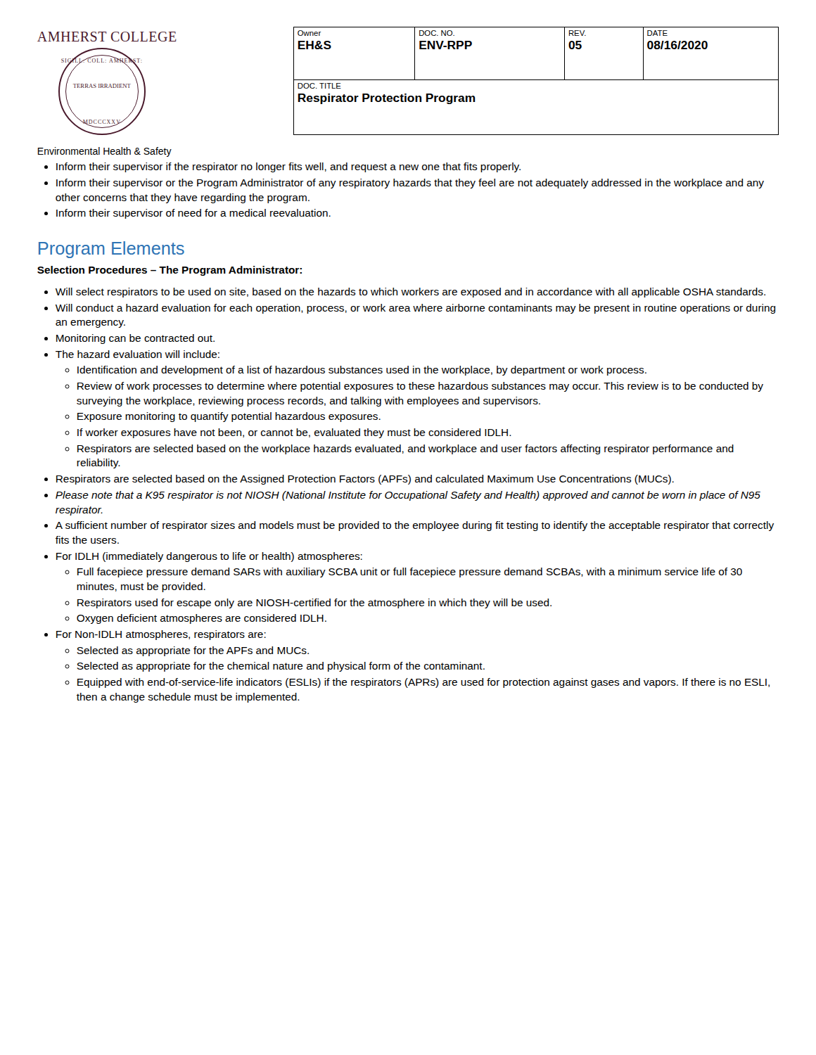| AMHERST COLLEGE SIGILL: COLL: AMHERST: TERRAS IRRADIENT MDCCCXXV | Owner EH&S | DOC. NO. ENV-RPP | REV. 05 | DATE 08/16/2020 |
| DOC. TITLE Respirator Protection Program |
Environmental Health & Safety
Inform their supervisor if the respirator no longer fits well, and request a new one that fits properly.
Inform their supervisor or the Program Administrator of any respiratory hazards that they feel are not adequately addressed in the workplace and any other concerns that they have regarding the program.
Inform their supervisor of need for a medical reevaluation.
Program Elements
Selection Procedures – The Program Administrator:
Will select respirators to be used on site, based on the hazards to which workers are exposed and in accordance with all applicable OSHA standards.
Will conduct a hazard evaluation for each operation, process, or work area where airborne contaminants may be present in routine operations or during an emergency.
Monitoring can be contracted out.
The hazard evaluation will include:
Identification and development of a list of hazardous substances used in the workplace, by department or work process.
Review of work processes to determine where potential exposures to these hazardous substances may occur. This review is to be conducted by surveying the workplace, reviewing process records, and talking with employees and supervisors.
Exposure monitoring to quantify potential hazardous exposures.
If worker exposures have not been, or cannot be, evaluated they must be considered IDLH.
Respirators are selected based on the workplace hazards evaluated, and workplace and user factors affecting respirator performance and reliability.
Respirators are selected based on the Assigned Protection Factors (APFs) and calculated Maximum Use Concentrations (MUCs).
Please note that a K95 respirator is not NIOSH (National Institute for Occupational Safety and Health) approved and cannot be worn in place of N95 respirator.
A sufficient number of respirator sizes and models must be provided to the employee during fit testing to identify the acceptable respirator that correctly fits the users.
For IDLH (immediately dangerous to life or health) atmospheres:
Full facepiece pressure demand SARs with auxiliary SCBA unit or full facepiece pressure demand SCBAs, with a minimum service life of 30 minutes, must be provided.
Respirators used for escape only are NIOSH-certified for the atmosphere in which they will be used.
Oxygen deficient atmospheres are considered IDLH.
For Non-IDLH atmospheres, respirators are:
Selected as appropriate for the APFs and MUCs.
Selected as appropriate for the chemical nature and physical form of the contaminant.
Equipped with end-of-service-life indicators (ESLIs) if the respirators (APRs) are used for protection against gases and vapors. If there is no ESLI, then a change schedule must be implemented.